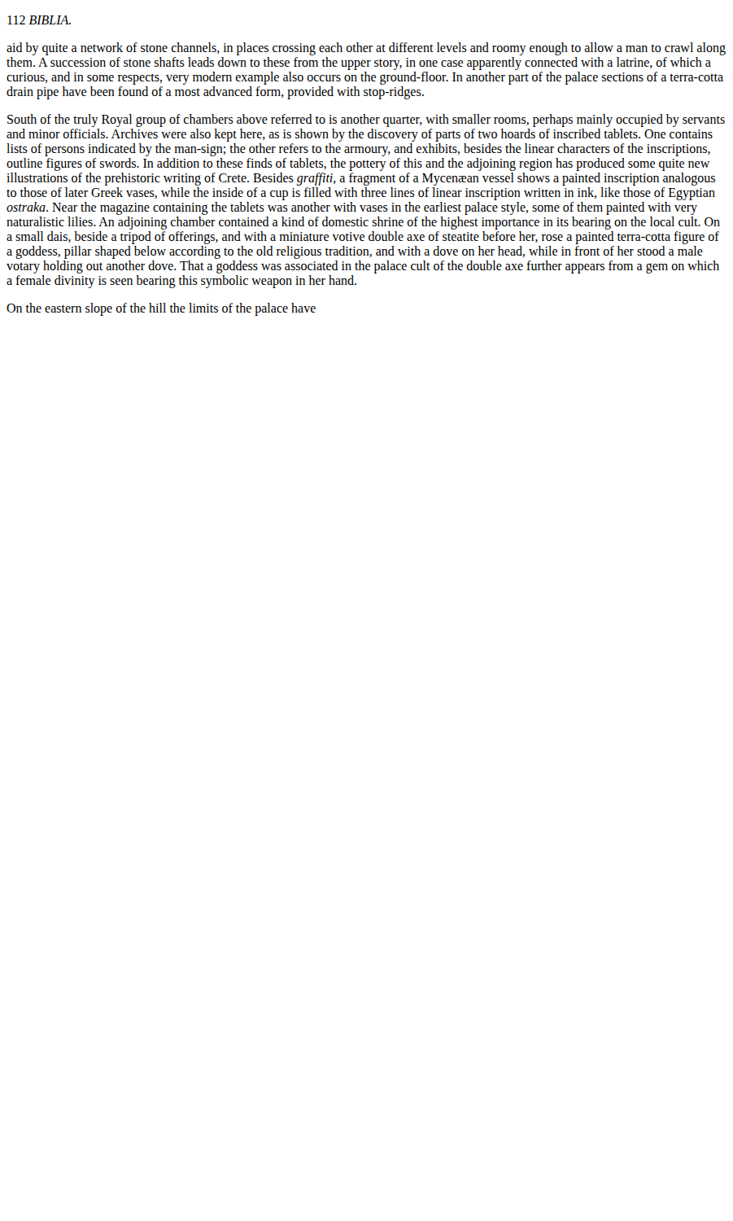112 BIBLIA.
aid by quite a network of stone channels, in places crossing each other at different levels and roomy enough to allow a man to crawl along them. A succession of stone shafts leads down to these from the upper story, in one case apparently connected with a latrine, of which a curious, and in some respects, very modern example also occurs on the ground-floor. In another part of the palace sections of a terra-cotta drain pipe have been found of a most advanced form, provided with stop-ridges.
South of the truly Royal group of chambers above referred to is another quarter, with smaller rooms, perhaps mainly occupied by servants and minor officials. Archives were also kept here, as is shown by the discovery of parts of two hoards of inscribed tablets. One contains lists of persons indicated by the man-sign; the other refers to the armoury, and exhibits, besides the linear characters of the inscriptions, outline figures of swords. In addition to these finds of tablets, the pottery of this and the adjoining region has produced some quite new illustrations of the prehistoric writing of Crete. Besides graffiti, a fragment of a Mycenæan vessel shows a painted inscription analogous to those of later Greek vases, while the inside of a cup is filled with three lines of linear inscription written in ink, like those of Egyptian ostraka. Near the magazine containing the tablets was another with vases in the earliest palace style, some of them painted with very naturalistic lilies. An adjoining chamber contained a kind of domestic shrine of the highest importance in its bearing on the local cult. On a small dais, beside a tripod of offerings, and with a miniature votive double axe of steatite before her, rose a painted terra-cotta figure of a goddess, pillar shaped below according to the old religious tradition, and with a dove on her head, while in front of her stood a male votary holding out another dove. That a goddess was associated in the palace cult of the double axe further appears from a gem on which a female divinity is seen bearing this symbolic weapon in her hand.
On the eastern slope of the hill the limits of the palace have